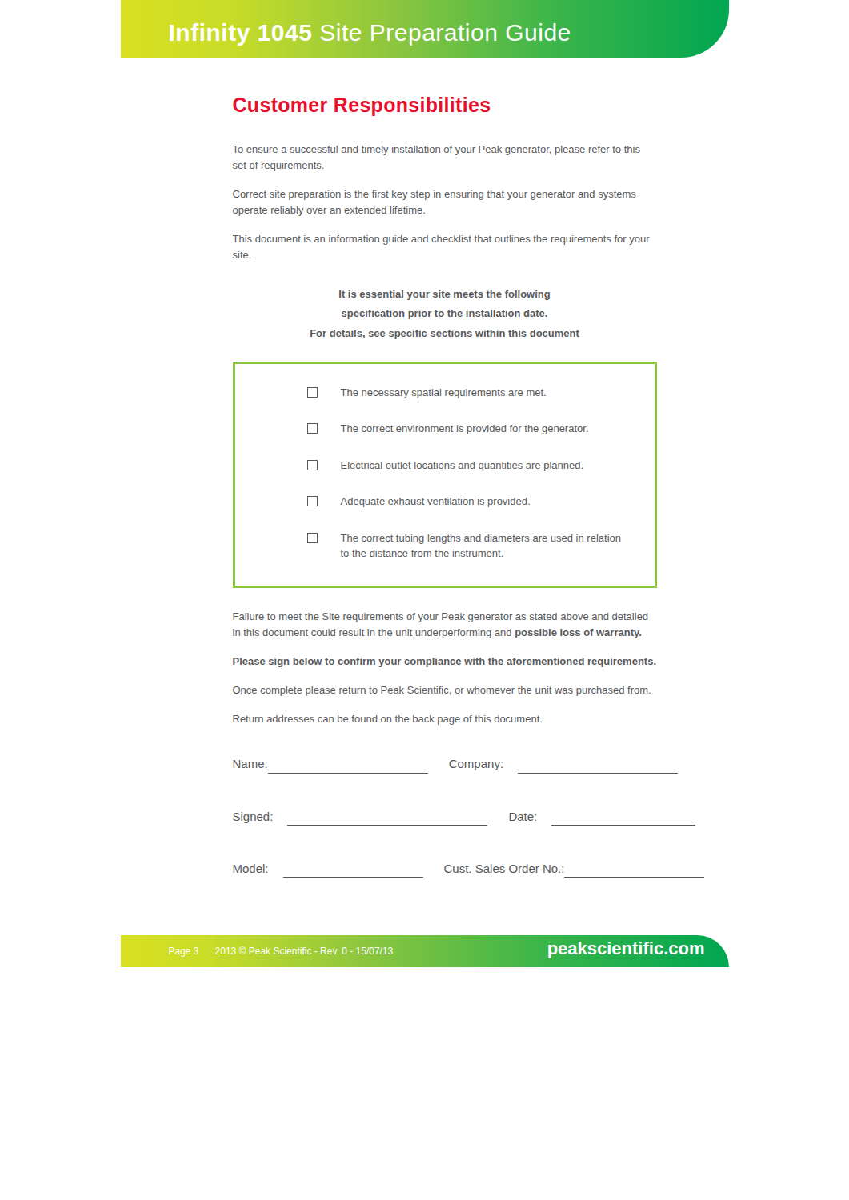Infinity 1045 Site Preparation Guide
Customer Responsibilities
To ensure a successful and timely installation of your Peak generator, please refer to this set of requirements.
Correct site preparation is the first key step in ensuring that your generator and systems operate reliably over an extended lifetime.
This document is an information guide and checklist that outlines the requirements for your site.
It is essential your site meets the following specification prior to the installation date. For details, see specific sections within this document
The necessary spatial requirements are met.
The correct environment is provided for the generator.
Electrical outlet locations and quantities are planned.
Adequate exhaust ventilation is provided.
The correct tubing lengths and diameters are used in relation to the distance from the instrument.
Failure to meet the Site requirements of your Peak generator as stated above and detailed in this document could result in the unit underperforming and possible loss of warranty.
Please sign below to confirm your compliance with the aforementioned requirements.
Once complete please return to Peak Scientific, or whomever the unit was purchased from.
Return addresses can be found on the back page of this document.
Name: Company:
Signed: Date:
Model: Cust. Sales Order No.:
Page 3 2013 © Peak Scientific - Rev. 0 - 15/07/13
peakscientific.com